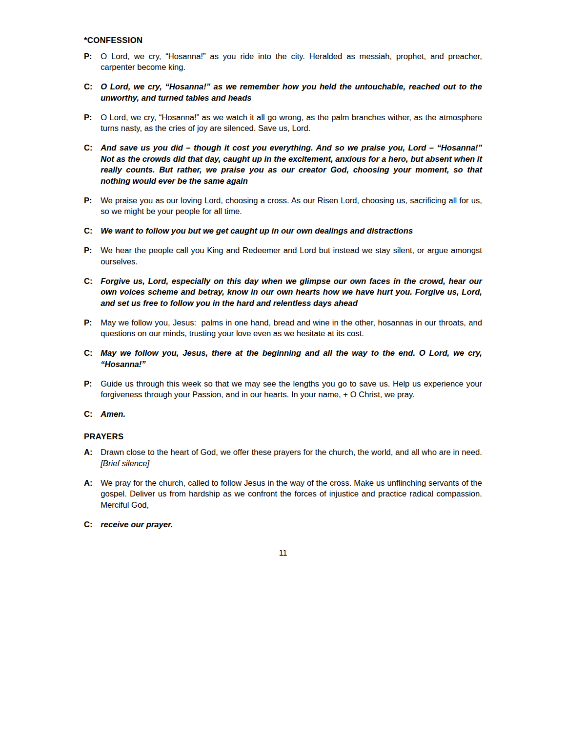*CONFESSION
P: O Lord, we cry, “Hosanna!” as you ride into the city. Heralded as messiah, prophet, and preacher, carpenter become king.
C: O Lord, we cry, “Hosanna!” as we remember how you held the untouchable, reached out to the unworthy, and turned tables and heads
P: O Lord, we cry, “Hosanna!” as we watch it all go wrong, as the palm branches wither, as the atmosphere turns nasty, as the cries of joy are silenced. Save us, Lord.
C: And save us you did – though it cost you everything. And so we praise you, Lord – “Hosanna!” Not as the crowds did that day, caught up in the excitement, anxious for a hero, but absent when it really counts. But rather, we praise you as our creator God, choosing your moment, so that nothing would ever be the same again
P: We praise you as our loving Lord, choosing a cross. As our Risen Lord, choosing us, sacrificing all for us, so we might be your people for all time.
C: We want to follow you but we get caught up in our own dealings and distractions
P: We hear the people call you King and Redeemer and Lord but instead we stay silent, or argue amongst ourselves.
C: Forgive us, Lord, especially on this day when we glimpse our own faces in the crowd, hear our own voices scheme and betray, know in our own hearts how we have hurt you. Forgive us, Lord, and set us free to follow you in the hard and relentless days ahead
P: May we follow you, Jesus: palms in one hand, bread and wine in the other, hosannas in our throats, and questions on our minds, trusting your love even as we hesitate at its cost.
C: May we follow you, Jesus, there at the beginning and all the way to the end. O Lord, we cry, “Hosanna!”
P: Guide us through this week so that we may see the lengths you go to save us. Help us experience your forgiveness through your Passion, and in our hearts. In your name, + O Christ, we pray.
C: Amen.
PRAYERS
A: Drawn close to the heart of God, we offer these prayers for the church, the world, and all who are in need. [Brief silence]
A: We pray for the church, called to follow Jesus in the way of the cross. Make us unflinching servants of the gospel. Deliver us from hardship as we confront the forces of injustice and practice radical compassion. Merciful God,
C: receive our prayer.
11